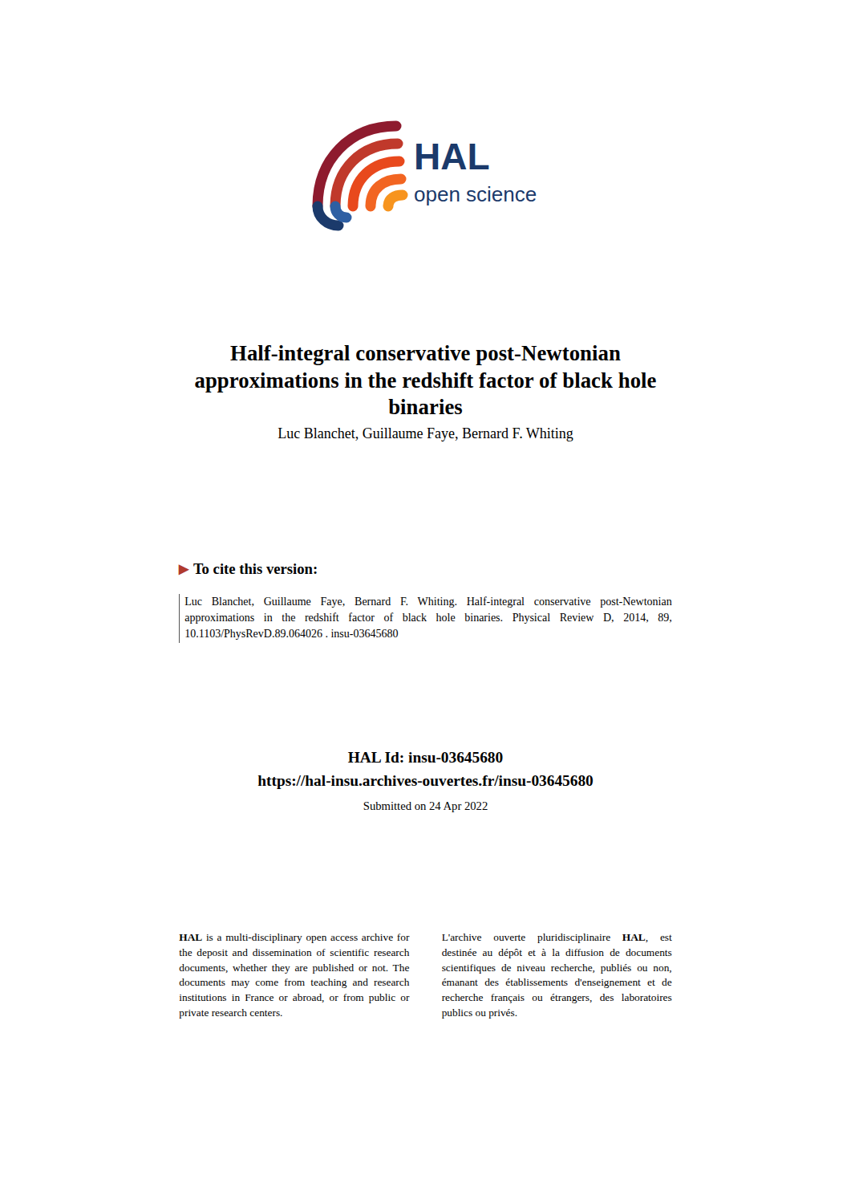HAL open science
Half-integral conservative post-Newtonian
approximations in the redshift factor of black hole
binaries
Luc Blanchet, Guillaume Faye, Bernard F. Whiting
▶To cite this version:
Luc Blanchet, Guillaume Faye, Bernard F. Whiting. Half-integral conservative post-Newtonian approximations in the redshift factor of black hole binaries. Physical Review D, 2014, 89, 10.1103/PhysRevD.89.064026 . insu-03645680
HAL Id: insu-03645680
https://hal-insu.archives-ouvertes.fr/insu-03645680
Submitted on 24 Apr 2022
HAL is a multi-disciplinary open access archive for the deposit and dissemination of scientific research documents, whether they are published or not. The documents may come from teaching and research institutions in France or abroad, or from public or private research centers.
L'archive ouverte pluridisciplinaire HAL, est destinée au dépôt et à la diffusion de documents scientifiques de niveau recherche, publiés ou non, émanant des établissements d'enseignement et de recherche français ou étrangers, des laboratoires publics ou privés.